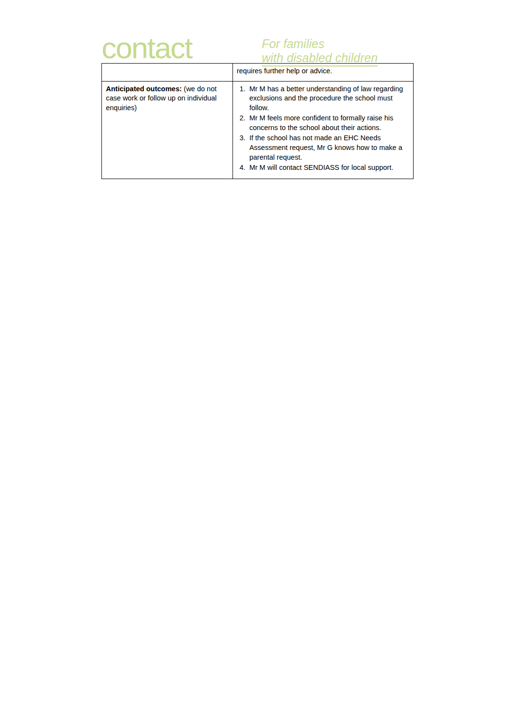contact
For families with disabled children
| | requires further help or advice. |
| Anticipated outcomes: (we do not case work or follow up on individual enquiries) | Mr M has a better understanding of law regarding exclusions and the procedure the school must follow. Mr M feels more confident to formally raise his concerns to the school about their actions. If the school has not made an EHC Needs Assessment request, Mr G knows how to make a parental request. Mr M will contact SENDIASS for local support. |